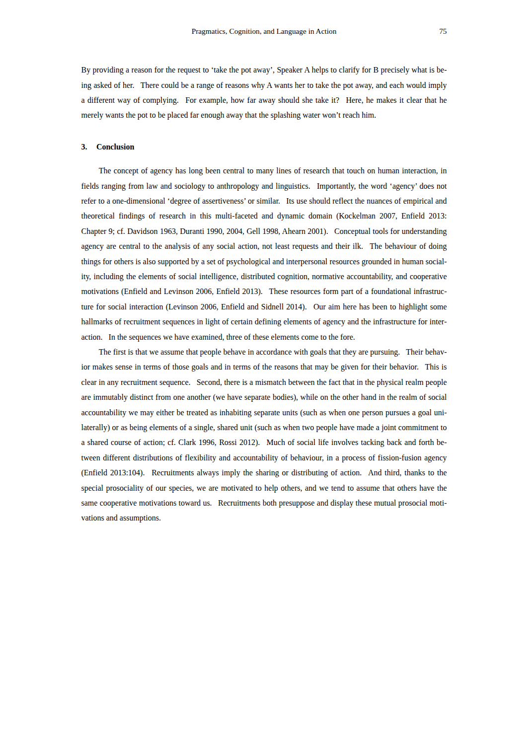Pragmatics, Cognition, and Language in Action 75
By providing a reason for the request to ‘take the pot away’, Speaker A helps to clarify for B precisely what is being asked of her.  There could be a range of reasons why A wants her to take the pot away, and each would imply a different way of complying.  For example, how far away should she take it?  Here, he makes it clear that he merely wants the pot to be placed far enough away that the splashing water won’t reach him.
3. Conclusion
The concept of agency has long been central to many lines of research that touch on human interaction, in fields ranging from law and sociology to anthropology and linguistics.  Importantly, the word ‘agency’ does not refer to a one-dimensional ‘degree of assertiveness’ or similar.  Its use should reflect the nuances of empirical and theoretical findings of research in this multi-faceted and dynamic domain (Kockelman 2007, Enfield 2013: Chapter 9; cf. Davidson 1963, Duranti 1990, 2004, Gell 1998, Ahearn 2001).  Conceptual tools for understanding agency are central to the analysis of any social action, not least requests and their ilk.  The behaviour of doing things for others is also supported by a set of psychological and interpersonal resources grounded in human sociality, including the elements of social intelligence, distributed cognition, normative accountability, and cooperative motivations (Enfield and Levinson 2006, Enfield 2013).  These resources form part of a foundational infrastructure for social interaction (Levinson 2006, Enfield and Sidnell 2014).  Our aim here has been to highlight some hallmarks of recruitment sequences in light of certain defining elements of agency and the infrastructure for interaction.  In the sequences we have examined, three of these elements come to the fore.
The first is that we assume that people behave in accordance with goals that they are pursuing.  Their behavior makes sense in terms of those goals and in terms of the reasons that may be given for their behavior.  This is clear in any recruitment sequence.  Second, there is a mismatch between the fact that in the physical realm people are immutably distinct from one another (we have separate bodies), while on the other hand in the realm of social accountability we may either be treated as inhabiting separate units (such as when one person pursues a goal unilaterally) or as being elements of a single, shared unit (such as when two people have made a joint commitment to a shared course of action; cf. Clark 1996, Rossi 2012).  Much of social life involves tacking back and forth between different distributions of flexibility and accountability of behaviour, in a process of fission-fusion agency (Enfield 2013:104).  Recruitments always imply the sharing or distributing of action.  And third, thanks to the special prosociality of our species, we are motivated to help others, and we tend to assume that others have the same cooperative motivations toward us.  Recruitments both presuppose and display these mutual prosocial motivations and assumptions.